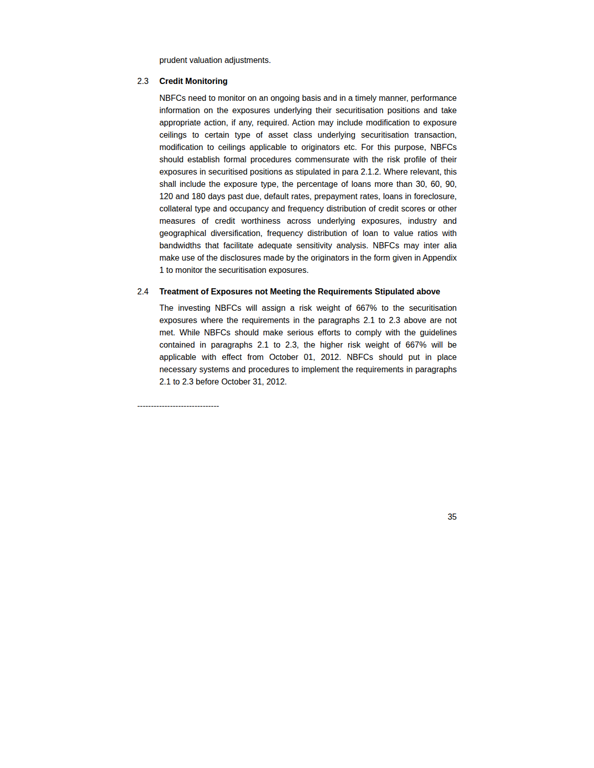prudent valuation adjustments.
2.3 Credit Monitoring
NBFCs need to monitor on an ongoing basis and in a timely manner, performance information on the exposures underlying their securitisation positions and take appropriate action, if any, required. Action may include modification to exposure ceilings to certain type of asset class underlying securitisation transaction, modification to ceilings applicable to originators etc. For this purpose, NBFCs should establish formal procedures commensurate with the risk profile of their exposures in securitised positions as stipulated in para 2.1.2. Where relevant, this shall include the exposure type, the percentage of loans more than 30, 60, 90, 120 and 180 days past due, default rates, prepayment rates, loans in foreclosure, collateral type and occupancy and frequency distribution of credit scores or other measures of credit worthiness across underlying exposures, industry and geographical diversification, frequency distribution of loan to value ratios with bandwidths that facilitate adequate sensitivity analysis. NBFCs may inter alia make use of the disclosures made by the originators in the form given in Appendix 1 to monitor the securitisation exposures.
2.4 Treatment of Exposures not Meeting the Requirements Stipulated above
The investing NBFCs will assign a risk weight of 667% to the securitisation exposures where the requirements in the paragraphs 2.1 to 2.3 above are not met. While NBFCs should make serious efforts to comply with the guidelines contained in paragraphs 2.1 to 2.3, the higher risk weight of 667% will be applicable with effect from October 01, 2012. NBFCs should put in place necessary systems and procedures to implement the requirements in paragraphs 2.1 to 2.3 before October 31, 2012.
------------------------------
35